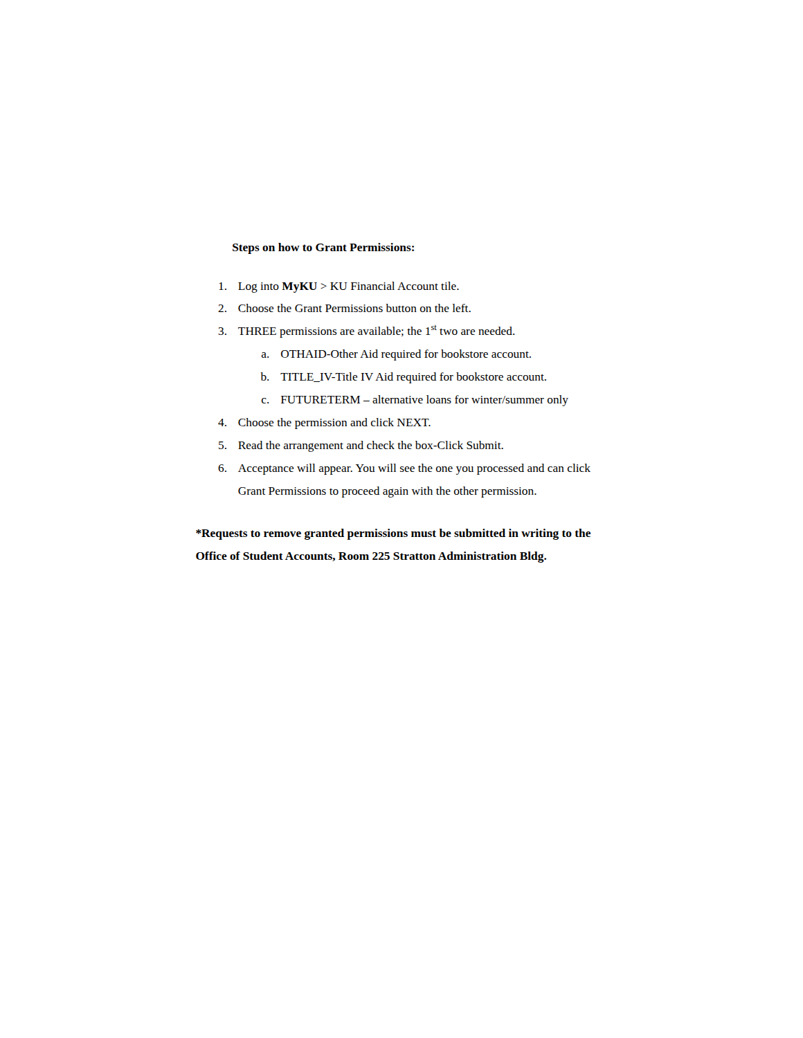Steps on how to Grant Permissions:
Log into MyKU > KU Financial Account tile.
Choose the Grant Permissions button on the left.
THREE permissions are available; the 1st two are needed.
OTHAID-Other Aid required for bookstore account.
TITLE_IV-Title IV Aid required for bookstore account.
FUTURETERM – alternative loans for winter/summer only
Choose the permission and click NEXT.
Read the arrangement and check the box-Click Submit.
Acceptance will appear. You will see the one you processed and can click Grant Permissions to proceed again with the other permission.
*Requests to remove granted permissions must be submitted in writing to the Office of Student Accounts, Room 225 Stratton Administration Bldg.